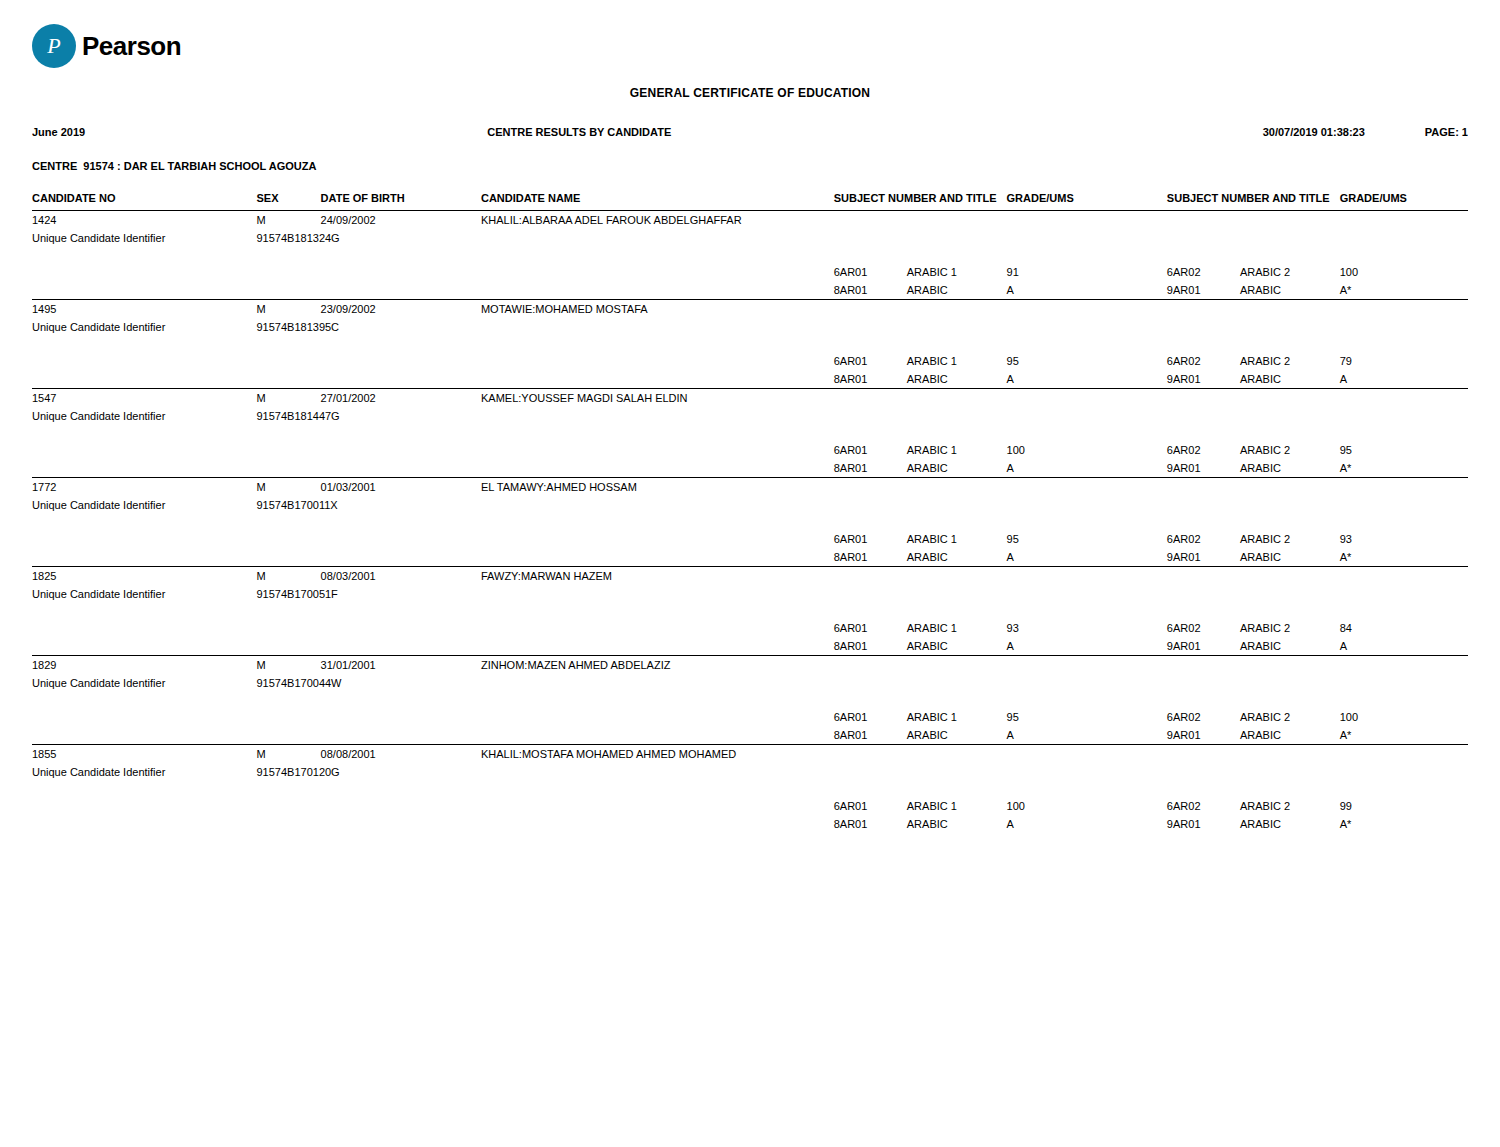PPearson
GENERAL CERTIFICATE OF EDUCATION
June 2019 CENTRE RESULTS BY CANDIDATE PAGE: 1 30/07/2019 01:38:23
CENTRE 91574 : DAR EL TARBIAH SCHOOL AGOUZA
| CANDIDATE NO | SEX | DATE OF BIRTH | CANDIDATE NAME | SUBJECT NUMBER AND TITLE | GRADE/UMS | SUBJECT NUMBER AND TITLE | GRADE/UMS |
| --- | --- | --- | --- | --- | --- | --- | --- |
| 1424 | M | 24/09/2002 | KHALIL:ALBARAA ADEL FAROUK ABDELGHAFFAR |
| Unique Candidate Identifier | 91574B181324G | |
| | | | | 6AR01 | ARABIC 1 | 91 | 6AR02 | ARABIC 2 | 100 |
| | | | | 8AR01 | ARABIC | A | 9AR01 | ARABIC | A* |
| 1495 | M | 23/09/2002 | MOTAWIE:MOHAMED MOSTAFA |
| Unique Candidate Identifier | 91574B181395C | |
| | | | | 6AR01 | ARABIC 1 | 95 | 6AR02 | ARABIC 2 | 79 |
| | | | | 8AR01 | ARABIC | A | 9AR01 | ARABIC | A |
| 1547 | M | 27/01/2002 | KAMEL:YOUSSEF MAGDI SALAH ELDIN |
| Unique Candidate Identifier | 91574B181447G | |
| | | | | 6AR01 | ARABIC 1 | 100 | 6AR02 | ARABIC 2 | 95 |
| | | | | 8AR01 | ARABIC | A | 9AR01 | ARABIC | A* |
| 1772 | M | 01/03/2001 | EL TAMAWY:AHMED HOSSAM |
| Unique Candidate Identifier | 91574B170011X | |
| | | | | 6AR01 | ARABIC 1 | 95 | 6AR02 | ARABIC 2 | 93 |
| | | | | 8AR01 | ARABIC | A | 9AR01 | ARABIC | A* |
| 1825 | M | 08/03/2001 | FAWZY:MARWAN HAZEM |
| Unique Candidate Identifier | 91574B170051F | |
| | | | | 6AR01 | ARABIC 1 | 93 | 6AR02 | ARABIC 2 | 84 |
| | | | | 8AR01 | ARABIC | A | 9AR01 | ARABIC | A |
| 1829 | M | 31/01/2001 | ZINHOM:MAZEN AHMED ABDELAZIZ |
| Unique Candidate Identifier | 91574B170044W | |
| | | | | 6AR01 | ARABIC 1 | 95 | 6AR02 | ARABIC 2 | 100 |
| | | | | 8AR01 | ARABIC | A | 9AR01 | ARABIC | A* |
| 1855 | M | 08/08/2001 | KHALIL:MOSTAFA MOHAMED AHMED MOHAMED |
| Unique Candidate Identifier | 91574B170120G | |
| | | | | 6AR01 | ARABIC 1 | 100 | 6AR02 | ARABIC 2 | 99 |
| | | | | 8AR01 | ARABIC | A | 9AR01 | ARABIC | A* |